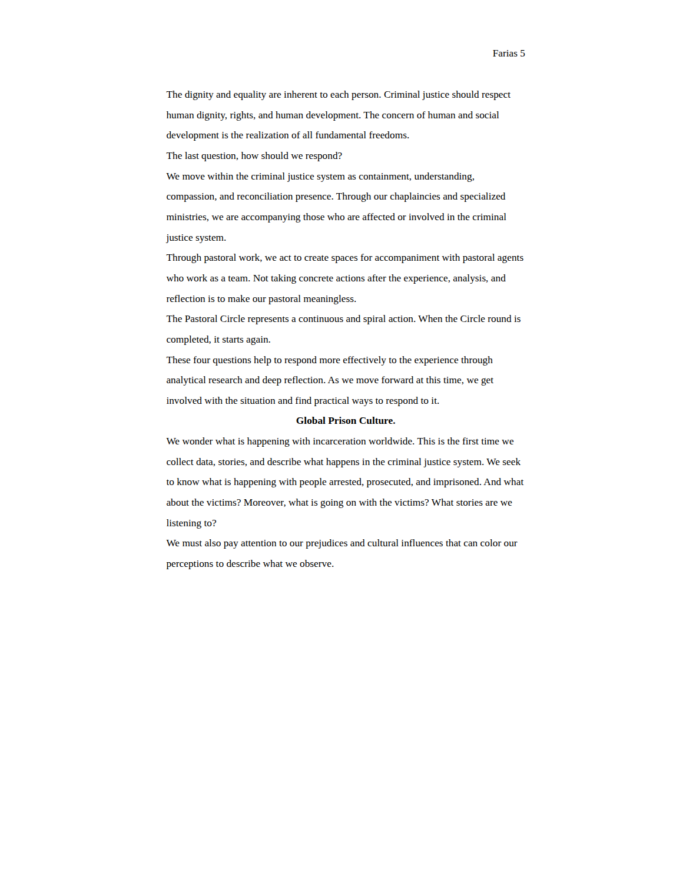Farias 5
The dignity and equality are inherent to each person. Criminal justice should respect human dignity, rights, and human development. The concern of human and social development is the realization of all fundamental freedoms.
The last question, how should we respond?
We move within the criminal justice system as containment, understanding, compassion, and reconciliation presence. Through our chaplaincies and specialized ministries, we are accompanying those who are affected or involved in the criminal justice system.
Through pastoral work, we act to create spaces for accompaniment with pastoral agents who work as a team. Not taking concrete actions after the experience, analysis, and reflection is to make our pastoral meaningless.
The Pastoral Circle represents a continuous and spiral action. When the Circle round is completed, it starts again.
These four questions help to respond more effectively to the experience through analytical research and deep reflection. As we move forward at this time, we get involved with the situation and find practical ways to respond to it.
Global Prison Culture.
We wonder what is happening with incarceration worldwide. This is the first time we collect data, stories, and describe what happens in the criminal justice system. We seek to know what is happening with people arrested, prosecuted, and imprisoned. And what about the victims? Moreover, what is going on with the victims? What stories are we listening to?
We must also pay attention to our prejudices and cultural influences that can color our perceptions to describe what we observe.